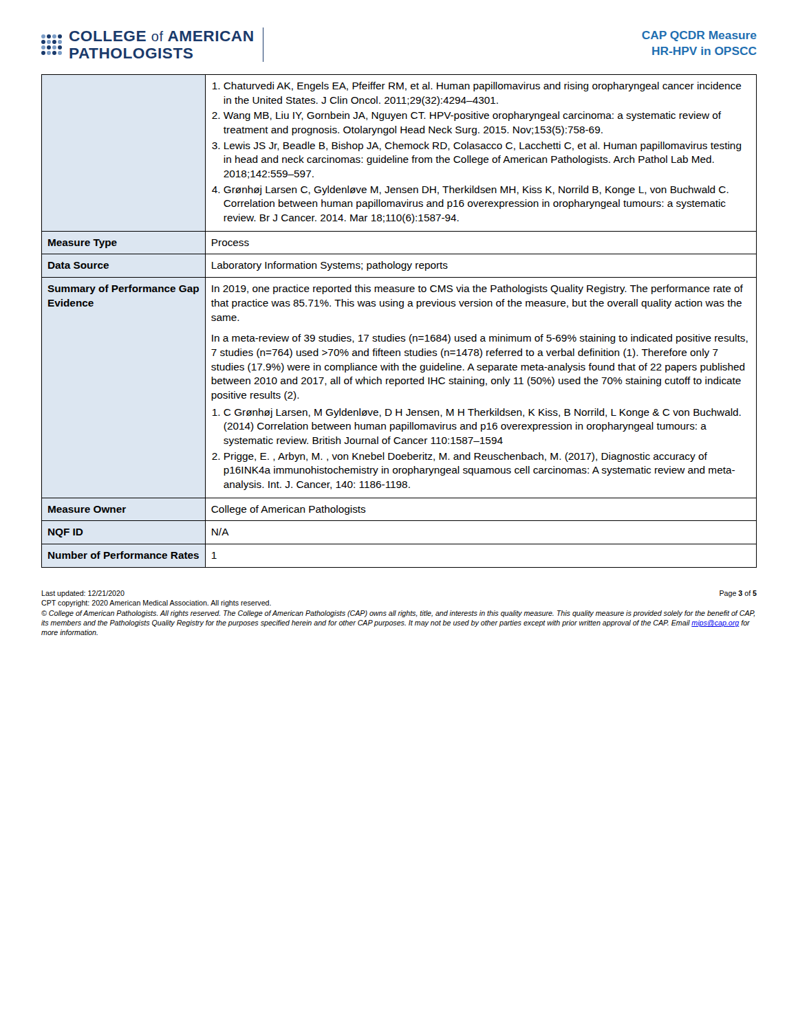COLLEGE of AMERICAN
PATHOLOGISTS
CAP QCDR Measure
HR-HPV in OPSCC
| | Chaturvedi AK, Engels EA, Pfeiffer RM, et al. Human papillomavirus and rising oropharyngeal cancer incidence in the United States. J Clin Oncol. 2011;29(32):4294–4301. Wang MB, Liu IY, Gornbein JA, Nguyen CT. HPV-positive oropharyngeal carcinoma: a systematic review of treatment and prognosis. Otolaryngol Head Neck Surg. 2015. Nov;153(5):758-69. Lewis JS Jr, Beadle B, Bishop JA, Chemock RD, Colasacco C, Lacchetti C, et al. Human papillomavirus testing in head and neck carcinomas: guideline from the College of American Pathologists. Arch Pathol Lab Med. 2018;142:559–597. Grønhøj Larsen C, Gyldenløve M, Jensen DH, Therkildsen MH, Kiss K, Norrild B, Konge L, von Buchwald C. Correlation between human papillomavirus and p16 overexpression in oropharyngeal tumours: a systematic review. Br J Cancer. 2014. Mar 18;110(6):1587-94. |
| Measure Type | Process |
| Data Source | Laboratory Information Systems; pathology reports |
| Summary of Performance Gap Evidence | In 2019, one practice reported this measure to CMS via the Pathologists Quality Registry. The performance rate of that practice was 85.71%. This was using a previous version of the measure, but the overall quality action was the same. In a meta-review of 39 studies, 17 studies (n=1684) used a minimum of 5-69% staining to indicated positive results, 7 studies (n=764) used >70% and fifteen studies (n=1478) referred to a verbal definition (1). Therefore only 7 studies (17.9%) were in compliance with the guideline. A separate meta-analysis found that of 22 papers published between 2010 and 2017, all of which reported IHC staining, only 11 (50%) used the 70% staining cutoff to indicate positive results (2). C Grønhøj Larsen, M Gyldenløve, D H Jensen, M H Therkildsen, K Kiss, B Norrild, L Konge & C von Buchwald. (2014) Correlation between human papillomavirus and p16 overexpression in oropharyngeal tumours: a systematic review. British Journal of Cancer 110:1587–1594 Prigge, E. , Arbyn, M. , von Knebel Doeberitz, M. and Reuschenbach, M. (2017), Diagnostic accuracy of p16INK4a immunohistochemistry in oropharyngeal squamous cell carcinomas: A systematic review and meta-analysis. Int. J. Cancer, 140: 1186-1198. |
| Measure Owner | College of American Pathologists |
| NQF ID | N/A |
| Number of Performance Rates | 1 |
Last updated: 12/21/2020 Page 3 of 5
CPT copyright: 2020 American Medical Association. All rights reserved.
© College of American Pathologists. All rights reserved. The College of American Pathologists (CAP) owns all rights, title, and interests in this quality measure. This quality measure is provided solely for the benefit of CAP, its members and the Pathologists Quality Registry for the purposes specified herein and for other CAP purposes. It may not be used by other parties except with prior written approval of the CAP. Email mips@cap.org for more information.